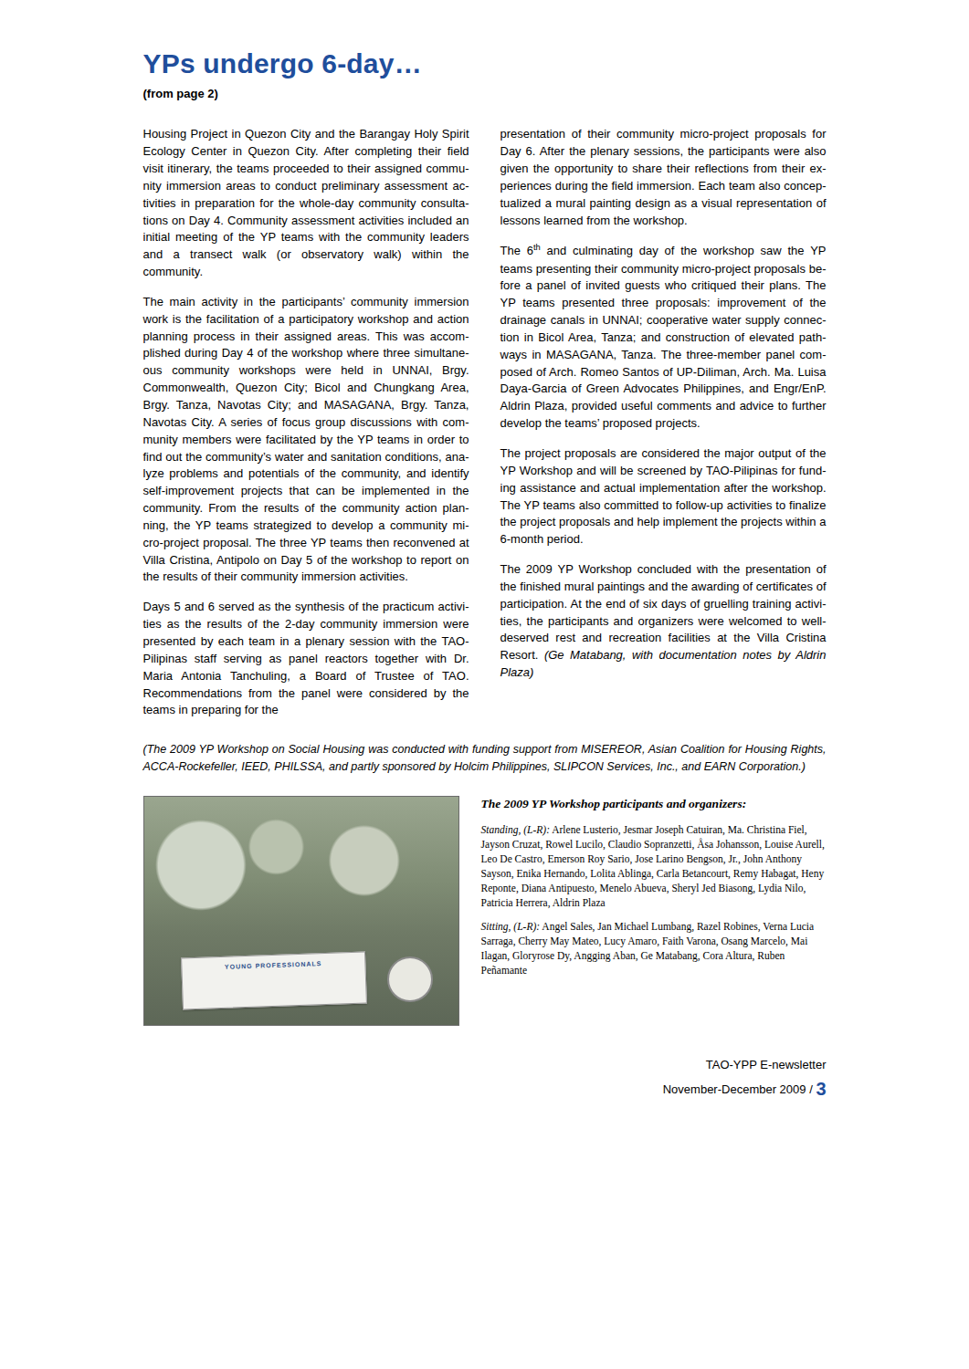YPs undergo 6-day…
(from page 2)
Housing Project in Quezon City and the Barangay Holy Spirit Ecology Center in Quezon City. After completing their field visit itinerary, the teams proceeded to their assigned community immersion areas to conduct preliminary assessment activities in preparation for the whole-day community consultations on Day 4. Community assessment activities included an initial meeting of the YP teams with the community leaders and a transect walk (or observatory walk) within the community.
The main activity in the participants’ community immersion work is the facilitation of a participatory workshop and action planning process in their assigned areas. This was accomplished during Day 4 of the workshop where three simultaneous community workshops were held in UNNAI, Brgy. Commonwealth, Quezon City; Bicol and Chungkang Area, Brgy. Tanza, Navotas City; and MASAGANA, Brgy. Tanza, Navotas City. A series of focus group discussions with community members were facilitated by the YP teams in order to find out the community’s water and sanitation conditions, analyze problems and potentials of the community, and identify self-improvement projects that can be implemented in the community. From the results of the community action planning, the YP teams strategized to develop a community micro-project proposal. The three YP teams then reconvened at Villa Cristina, Antipolo on Day 5 of the workshop to report on the results of their community immersion activities.
Days 5 and 6 served as the synthesis of the practicum activities as the results of the 2-day community immersion were presented by each team in a plenary session with the TAO-Pilipinas staff serving as panel reactors together with Dr. Maria Antonia Tanchuling, a Board of Trustee of TAO. Recommendations from the panel were considered by the teams in preparing for the
presentation of their community micro-project proposals for Day 6. After the plenary sessions, the participants were also given the opportunity to share their reflections from their experiences during the field immersion. Each team also conceptualized a mural painting design as a visual representation of lessons learned from the workshop.
The 6th and culminating day of the workshop saw the YP teams presenting their community micro-project proposals before a panel of invited guests who critiqued their plans. The YP teams presented three proposals: improvement of the drainage canals in UNNAI; cooperative water supply connection in Bicol Area, Tanza; and construction of elevated pathways in MASAGANA, Tanza. The three-member panel composed of Arch. Romeo Santos of UP-Diliman, Arch. Ma. Luisa Daya-Garcia of Green Advocates Philippines, and Engr/EnP. Aldrin Plaza, provided useful comments and advice to further develop the teams’ proposed projects.
The project proposals are considered the major output of the YP Workshop and will be screened by TAO-Pilipinas for funding assistance and actual implementation after the workshop. The YP teams also committed to follow-up activities to finalize the project proposals and help implement the projects within a 6-month period.
The 2009 YP Workshop concluded with the presentation of the finished mural paintings and the awarding of certificates of participation. At the end of six days of gruelling training activities, the participants and organizers were welcomed to well-deserved rest and recreation facilities at the Villa Cristina Resort. (Ge Matabang, with documentation notes by Aldrin Plaza)
(The 2009 YP Workshop on Social Housing was conducted with funding support from MISEREOR, Asian Coalition for Housing Rights, ACCA-Rockefeller, IEED, PHILSSA, and partly sponsored by Holcim Philippines, SLIPCON Services, Inc., and EARN Corporation.)
The 2009 YP Workshop participants and organizers:
Standing, (L-R): Arlene Lusterio, Jesmar Joseph Catuiran, Ma. Christina Fiel, Jayson Cruzat, Rowel Lucilo, Claudio Sopranzetti, Åsa Johansson, Louise Aurell, Leo De Castro, Emerson Roy Sario, Jose Larino Bengson, Jr., John Anthony Sayson, Enika Hernando, Lolita Ablinga, Carla Betancourt, Remy Habagat, Heny Reponte, Diana Antipuesto, Menelo Abueva, Sheryl Jed Biasong, Lydia Nilo, Patricia Herrera, Aldrin Plaza
Sitting, (L-R): Angel Sales, Jan Michael Lumbang, Razel Robines, Verna Lucia Sarraga, Cherry May Mateo, Lucy Amaro, Faith Varona, Osang Marcelo, Mai Ilagan, Gloryrose Dy, Angging Aban, Ge Matabang, Cora Altura, Ruben Peñamante
TAO-YPP E-newsletter
November-December 2009 / 3